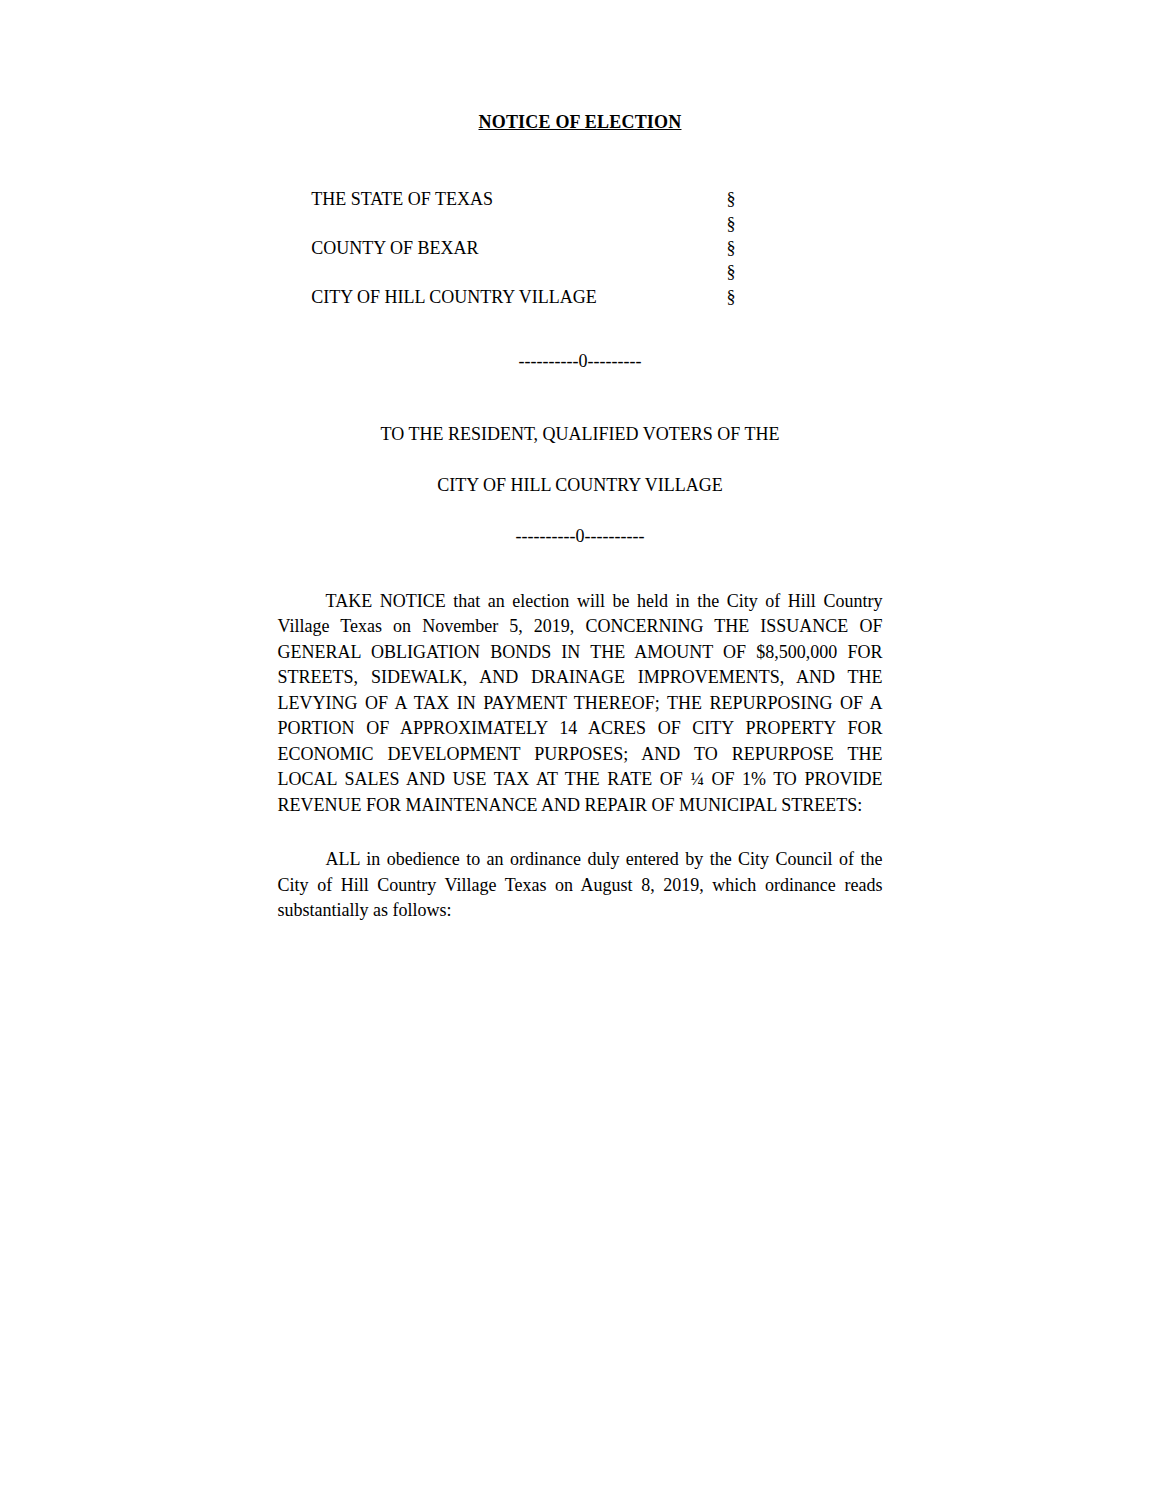NOTICE OF ELECTION
| THE STATE OF TEXAS | § |
| | § |
| COUNTY OF BEXAR | § |
| | § |
| CITY OF HILL COUNTRY VILLAGE | § |
----------0---------
TO THE RESIDENT, QUALIFIED VOTERS OF THE
CITY OF HILL COUNTRY VILLAGE
----------0----------
TAKE NOTICE that an election will be held in the City of Hill Country Village Texas on November 5, 2019, CONCERNING THE ISSUANCE OF GENERAL OBLIGATION BONDS IN THE AMOUNT OF $8,500,000 FOR STREETS, SIDEWALK, AND DRAINAGE IMPROVEMENTS, AND THE LEVYING OF A TAX IN PAYMENT THEREOF; THE REPURPOSING OF A PORTION OF APPROXIMATELY 14 ACRES OF CITY PROPERTY FOR ECONOMIC DEVELOPMENT PURPOSES; AND TO REPURPOSE THE LOCAL SALES AND USE TAX AT THE RATE OF ¼ OF 1% TO PROVIDE REVENUE FOR MAINTENANCE AND REPAIR OF MUNICIPAL STREETS:
ALL in obedience to an ordinance duly entered by the City Council of the City of Hill Country Village Texas on August 8, 2019, which ordinance reads substantially as follows: